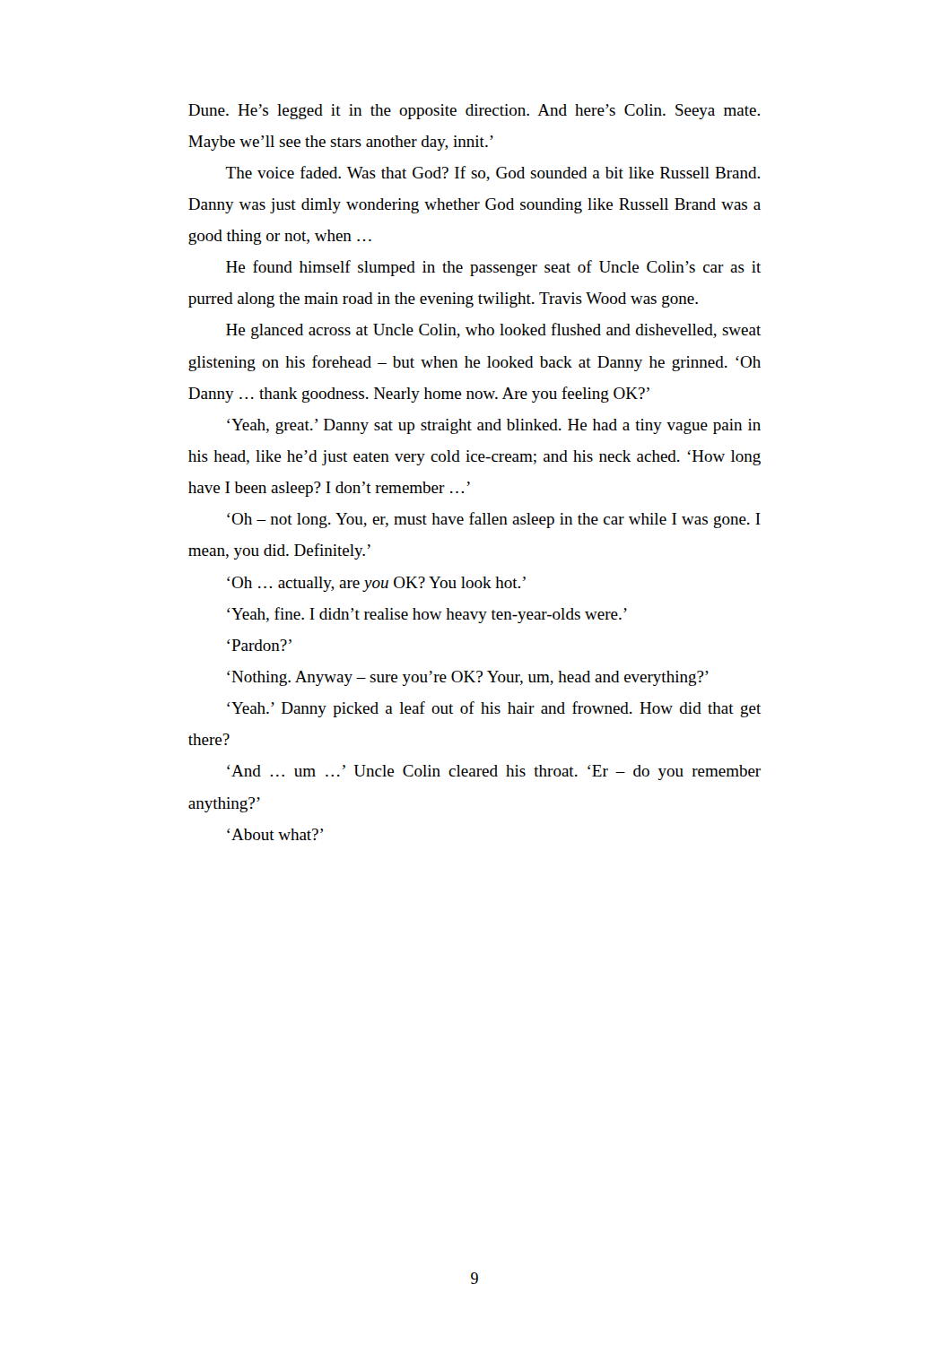Dune. He’s legged it in the opposite direction. And here’s Colin. Seeya mate. Maybe we’ll see the stars another day, innit.’
The voice faded. Was that God? If so, God sounded a bit like Russell Brand. Danny was just dimly wondering whether God sounding like Russell Brand was a good thing or not, when …
He found himself slumped in the passenger seat of Uncle Colin’s car as it purred along the main road in the evening twilight. Travis Wood was gone.
He glanced across at Uncle Colin, who looked flushed and dishevelled, sweat glistening on his forehead – but when he looked back at Danny he grinned. ‘Oh Danny … thank goodness. Nearly home now. Are you feeling OK?’
‘Yeah, great.’ Danny sat up straight and blinked. He had a tiny vague pain in his head, like he’d just eaten very cold ice-cream; and his neck ached. ‘How long have I been asleep? I don’t remember …’
‘Oh – not long. You, er, must have fallen asleep in the car while I was gone. I mean, you did. Definitely.’
‘Oh … actually, are you OK? You look hot.’
‘Yeah, fine. I didn’t realise how heavy ten-year-olds were.’
‘Pardon?’
‘Nothing. Anyway – sure you’re OK? Your, um, head and everything?’
‘Yeah.’ Danny picked a leaf out of his hair and frowned. How did that get there?
‘And … um …’ Uncle Colin cleared his throat. ‘Er – do you remember anything?’
‘About what?’
9